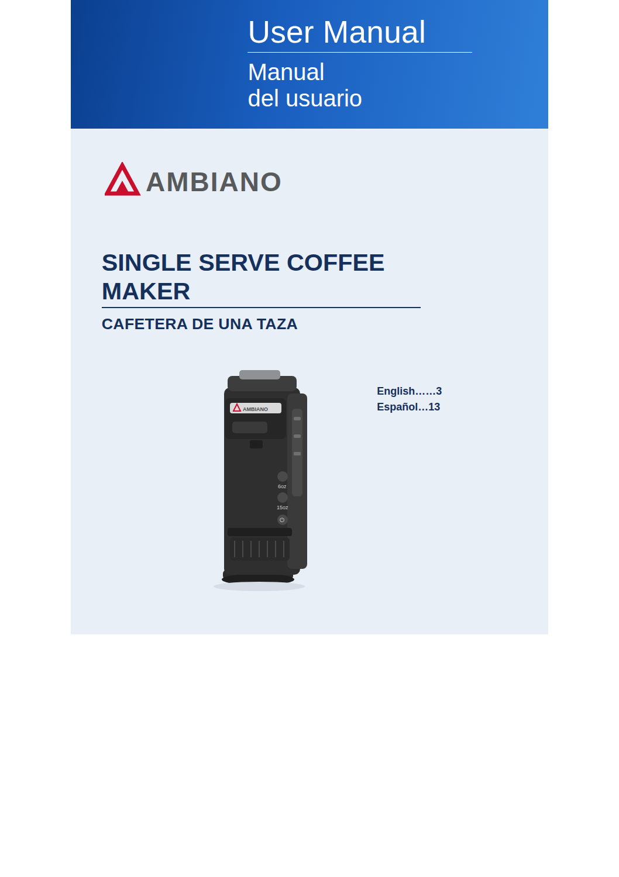User Manual
Manual
del usuario
AMBIANO
SINGLE SERVE COFFEE
MAKER
CAFETERA DE UNA TAZA
AMBIANO 6oz 15oz ⏻
English……3
Español…13